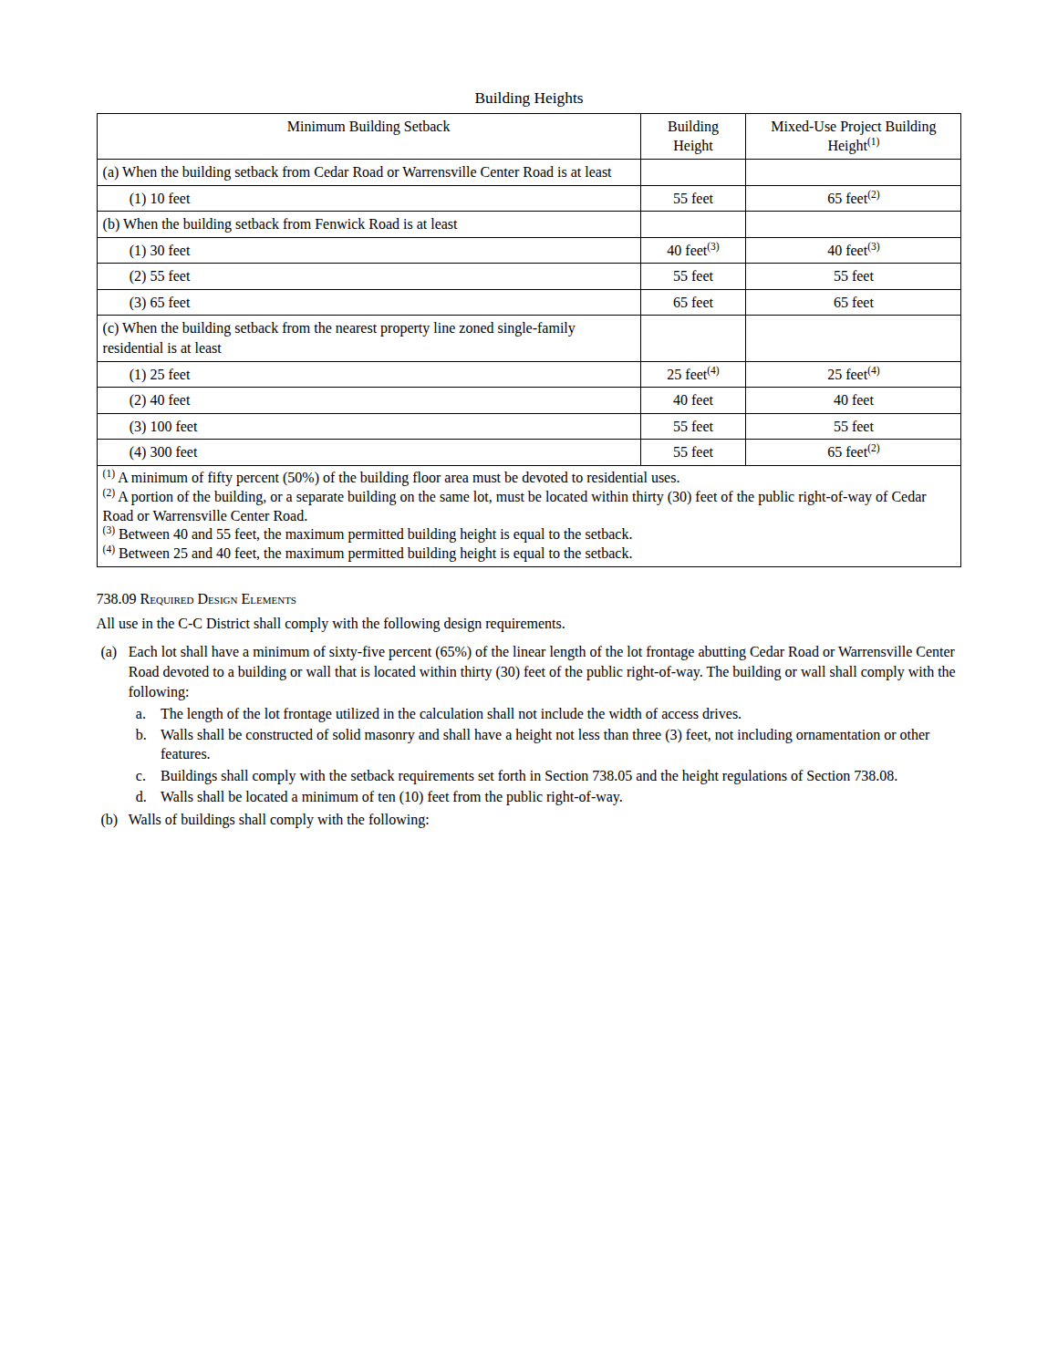Building Heights
| Minimum Building Setback | Building Height | Mixed-Use Project Building Height (1) |
| --- | --- | --- |
| (a) When the building setback from Cedar Road or Warrensville Center Road is at least | | |
| (1) 10 feet | 55 feet | 65 feet (2) |
| (b) When the building setback from Fenwick Road is at least | | |
| (1) 30 feet | 40 feet (3) | 40 feet (3) |
| (2) 55 feet | 55 feet | 55 feet |
| (3) 65 feet | 65 feet | 65 feet |
| (c) When the building setback from the nearest property line zoned single-family residential is at least | | |
| (1) 25 feet | 25 feet (4) | 25 feet (4) |
| (2) 40 feet | 40 feet | 40 feet |
| (3) 100 feet | 55 feet | 55 feet |
| (4) 300 feet | 55 feet | 65 feet (2) |
| (1) A minimum of fifty percent (50%) of the building floor area must be devoted to residential uses. (2) A portion of the building, or a separate building on the same lot, must be located within thirty (30) feet of the public right-of-way of Cedar Road or Warrensville Center Road. (3) Between 40 and 55 feet, the maximum permitted building height is equal to the setback. (4) Between 25 and 40 feet, the maximum permitted building height is equal to the setback. |
738.09 Required Design Elements
All use in the C-C District shall comply with the following design requirements.
(a) Each lot shall have a minimum of sixty-five percent (65%) of the linear length of the lot frontage abutting Cedar Road or Warrensville Center Road devoted to a building or wall that is located within thirty (30) feet of the public right-of-way. The building or wall shall comply with the following:
a. The length of the lot frontage utilized in the calculation shall not include the width of access drives.
b. Walls shall be constructed of solid masonry and shall have a height not less than three (3) feet, not including ornamentation or other features.
c. Buildings shall comply with the setback requirements set forth in Section 738.05 and the height regulations of Section 738.08.
d. Walls shall be located a minimum of ten (10) feet from the public right-of-way.
(b) Walls of buildings shall comply with the following: